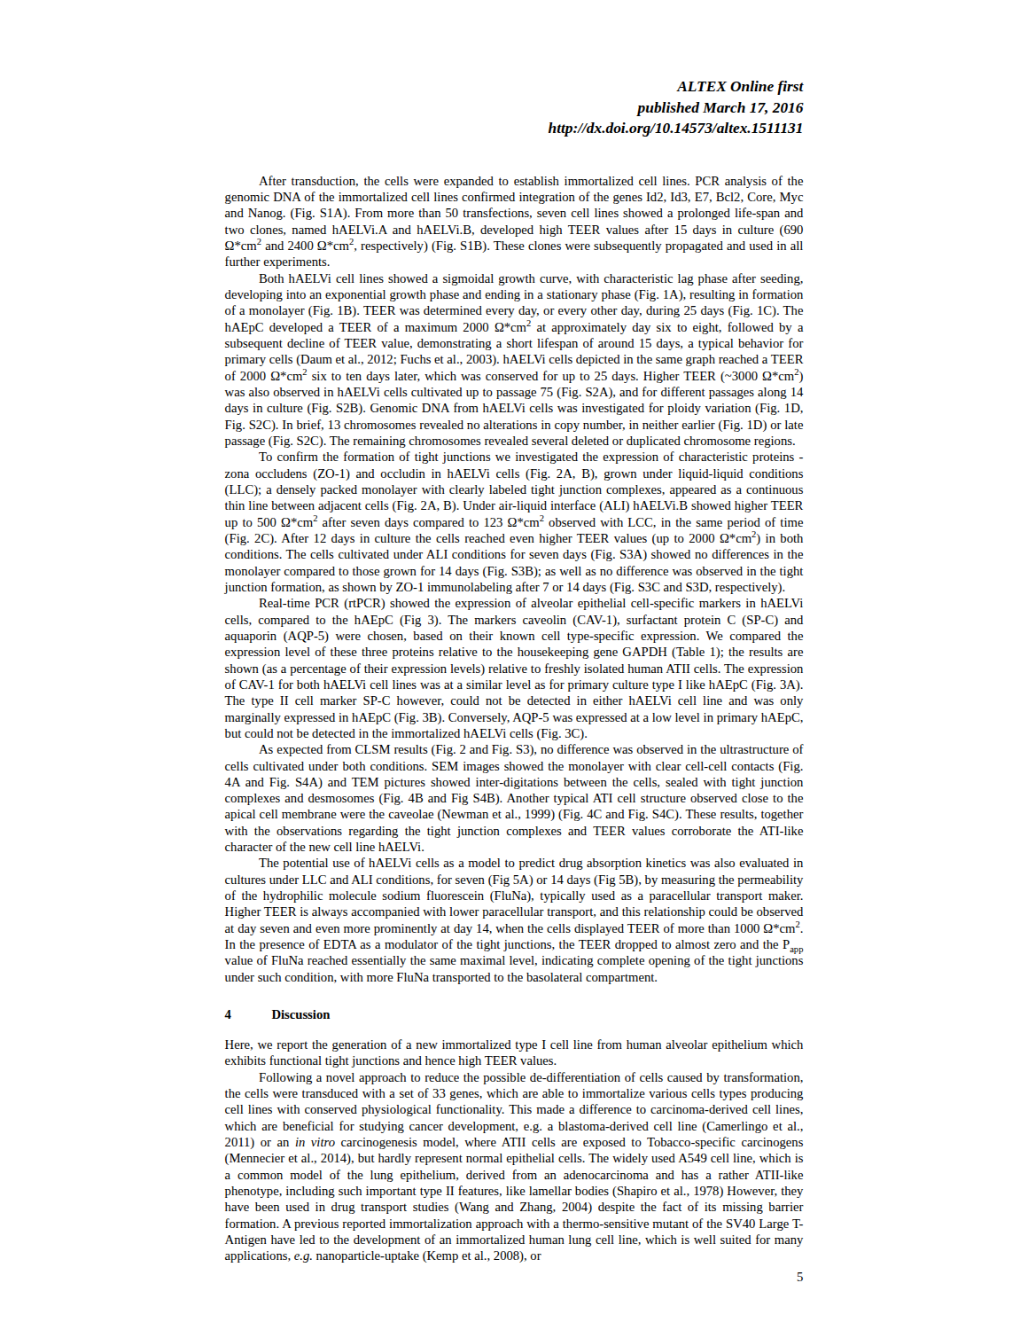ALTEX Online first published March 17, 2016 http://dx.doi.org/10.14573/altex.1511131
After transduction, the cells were expanded to establish immortalized cell lines. PCR analysis of the genomic DNA of the immortalized cell lines confirmed integration of the genes Id2, Id3, E7, Bcl2, Core, Myc and Nanog. (Fig. S1A). From more than 50 transfections, seven cell lines showed a prolonged life-span and two clones, named hAELVi.A and hAELVi.B, developed high TEER values after 15 days in culture (690 Ω*cm2 and 2400 Ω*cm2, respectively) (Fig. S1B). These clones were subsequently propagated and used in all further experiments.
Both hAELVi cell lines showed a sigmoidal growth curve, with characteristic lag phase after seeding, developing into an exponential growth phase and ending in a stationary phase (Fig. 1A), resulting in formation of a monolayer (Fig. 1B). TEER was determined every day, or every other day, during 25 days (Fig. 1C). The hAEpC developed a TEER of a maximum 2000 Ω*cm2 at approximately day six to eight, followed by a subsequent decline of TEER value, demonstrating a short lifespan of around 15 days, a typical behavior for primary cells (Daum et al., 2012; Fuchs et al., 2003). hAELVi cells depicted in the same graph reached a TEER of 2000 Ω*cm2 six to ten days later, which was conserved for up to 25 days. Higher TEER (~3000 Ω*cm2) was also observed in hAELVi cells cultivated up to passage 75 (Fig. S2A), and for different passages along 14 days in culture (Fig. S2B). Genomic DNA from hAELVi cells was investigated for ploidy variation (Fig. 1D, Fig. S2C). In brief, 13 chromosomes revealed no alterations in copy number, in neither earlier (Fig. 1D) or late passage (Fig. S2C). The remaining chromosomes revealed several deleted or duplicated chromosome regions.
To confirm the formation of tight junctions we investigated the expression of characteristic proteins - zona occludens (ZO-1) and occludin in hAELVi cells (Fig. 2A, B), grown under liquid-liquid conditions (LLC); a densely packed monolayer with clearly labeled tight junction complexes, appeared as a continuous thin line between adjacent cells (Fig. 2A, B). Under air-liquid interface (ALI) hAELVi.B showed higher TEER up to 500 Ω*cm2 after seven days compared to 123 Ω*cm2 observed with LCC, in the same period of time (Fig. 2C). After 12 days in culture the cells reached even higher TEER values (up to 2000 Ω*cm2) in both conditions. The cells cultivated under ALI conditions for seven days (Fig. S3A) showed no differences in the monolayer compared to those grown for 14 days (Fig. S3B); as well as no difference was observed in the tight junction formation, as shown by ZO-1 immunolabeling after 7 or 14 days (Fig. S3C and S3D, respectively).
Real-time PCR (rtPCR) showed the expression of alveolar epithelial cell-specific markers in hAELVi cells, compared to the hAEpC (Fig 3). The markers caveolin (CAV-1), surfactant protein C (SP-C) and aquaporin (AQP-5) were chosen, based on their known cell type-specific expression. We compared the expression level of these three proteins relative to the housekeeping gene GAPDH (Table 1); the results are shown (as a percentage of their expression levels) relative to freshly isolated human ATII cells. The expression of CAV-1 for both hAELVi cell lines was at a similar level as for primary culture type I like hAEpC (Fig. 3A). The type II cell marker SP-C however, could not be detected in either hAELVi cell line and was only marginally expressed in hAEpC (Fig. 3B). Conversely, AQP-5 was expressed at a low level in primary hAEpC, but could not be detected in the immortalized hAELVi cells (Fig. 3C).
As expected from CLSM results (Fig. 2 and Fig. S3), no difference was observed in the ultrastructure of cells cultivated under both conditions. SEM images showed the monolayer with clear cell-cell contacts (Fig. 4A and Fig. S4A) and TEM pictures showed inter-digitations between the cells, sealed with tight junction complexes and desmosomes (Fig. 4B and Fig S4B). Another typical ATI cell structure observed close to the apical cell membrane were the caveolae (Newman et al., 1999) (Fig. 4C and Fig. S4C). These results, together with the observations regarding the tight junction complexes and TEER values corroborate the ATI-like character of the new cell line hAELVi.
The potential use of hAELVi cells as a model to predict drug absorption kinetics was also evaluated in cultures under LLC and ALI conditions, for seven (Fig 5A) or 14 days (Fig 5B), by measuring the permeability of the hydrophilic molecule sodium fluorescein (FluNa), typically used as a paracellular transport maker. Higher TEER is always accompanied with lower paracellular transport, and this relationship could be observed at day seven and even more prominently at day 14, when the cells displayed TEER of more than 1000 Ω*cm2. In the presence of EDTA as a modulator of the tight junctions, the TEER dropped to almost zero and the Papp value of FluNa reached essentially the same maximal level, indicating complete opening of the tight junctions under such condition, with more FluNa transported to the basolateral compartment.
4 Discussion
Here, we report the generation of a new immortalized type I cell line from human alveolar epithelium which exhibits functional tight junctions and hence high TEER values.
Following a novel approach to reduce the possible de-differentiation of cells caused by transformation, the cells were transduced with a set of 33 genes, which are able to immortalize various cells types producing cell lines with conserved physiological functionality. This made a difference to carcinoma-derived cell lines, which are beneficial for studying cancer development, e.g. a blastoma-derived cell line (Camerlingo et al., 2011) or an in vitro carcinogenesis model, where ATII cells are exposed to Tobacco-specific carcinogens (Mennecier et al., 2014), but hardly represent normal epithelial cells. The widely used A549 cell line, which is a common model of the lung epithelium, derived from an adenocarcinoma and has a rather ATII-like phenotype, including such important type II features, like lamellar bodies (Shapiro et al., 1978) However, they have been used in drug transport studies (Wang and Zhang, 2004) despite the fact of its missing barrier formation. A previous reported immortalization approach with a thermo-sensitive mutant of the SV40 Large T-Antigen have led to the development of an immortalized human lung cell line, which is well suited for many applications, e.g. nanoparticle-uptake (Kemp et al., 2008), or
5